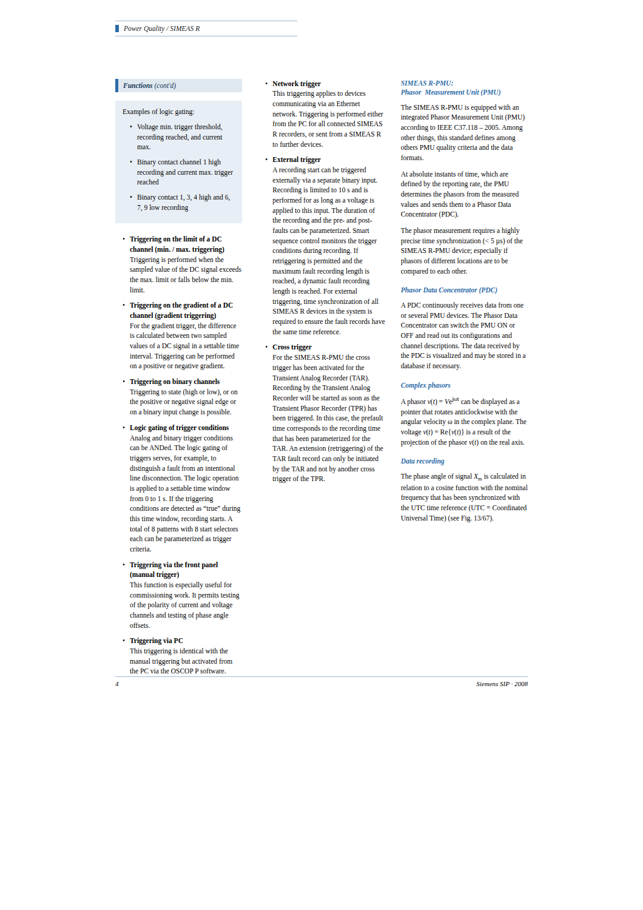Power Quality / SIMEAS R
Functions (cont'd)
Examples of logic gating:
Voltage min. trigger threshold, recording reached, and current max.
Binary contact channel 1 high recording and current max. trigger reached
Binary contact 1, 3, 4 high and 6, 7, 9 low recording
Triggering on the limit of a DC channel (min. / max. triggering) Triggering is performed when the sampled value of the DC signal exceeds the max. limit or falls below the min. limit.
Triggering on the gradient of a DC channel (gradient triggering) For the gradient trigger, the difference is calculated between two sampled values of a DC signal in a settable time interval. Triggering can be performed on a positive or negative gradient.
Triggering on binary channels Triggering to state (high or low), or on the positive or negative signal edge or on a binary input change is possible.
Logic gating of trigger conditions Analog and binary trigger conditions can be ANDed. The logic gating of triggers serves, for example, to distinguish a fault from an intentional line disconnection. The logic operation is applied to a settable time window from 0 to 1 s. If the triggering conditions are detected as “true” during this time window, recording starts. A total of 8 patterns with 8 start selectors each can be parameterized as trigger criteria.
Triggering via the front panel (manual trigger) This function is especially useful for commissioning work. It permits testing of the polarity of current and voltage channels and testing of phase angle offsets.
Triggering via PC This triggering is identical with the manual triggering but activated from the PC via the OSCOP P software.
Network trigger This triggering applies to devices communicating via an Ethernet network. Triggering is performed either from the PC for all connected SIMEAS R recorders, or sent from a SIMEAS R to further devices.
External trigger A recording start can be triggered externally via a separate binary input. Recording is limited to 10 s and is performed for as long as a voltage is applied to this input. The duration of the recording and the pre- and post-faults can be parameterized. Smart sequence control monitors the trigger conditions during recording. If retriggering is permitted and the maximum fault recording length is reached, a dynamic fault recording length is reached. For external triggering, time synchronization of all SIMEAS R devices in the system is required to ensure the fault records have the same time reference.
Cross trigger For the SIMEAS R-PMU the cross trigger has been activated for the Transient Analog Recorder (TAR). Recording by the Transient Analog Recorder will be started as soon as the Transient Phasor Recorder (TPR) has been triggered. In this case, the prefault time corresponds to the recording time that has been parameterized for the TAR. An extension (retriggering) of the TAR fault record can only be initiated by the TAR and not by another cross trigger of the TPR.
SIMEAS R-PMU:
Phasor Measurement Unit (PMU)
The SIMEAS R-PMU is equipped with an integrated Phasor Measurement Unit (PMU) according to IEEE C37.118 – 2005. Among other things, this standard defines among others PMU quality criteria and the data formats.
At absolute instants of time, which are defined by the reporting rate, the PMU determines the phasors from the measured values and sends them to a Phasor Data Concentrator (PDC).
The phasor measurement requires a highly precise time synchronization (< 5 µs) of the SIMEAS R-PMU device; especially if phasors of different locations are to be compared to each other.
Phasor Data Concentrator (PDC)
A PDC continuously receives data from one or several PMU devices. The Phasor Data Concentrator can switch the PMU ON or OFF and read out its configurations and channel descriptions. The data received by the PDC is visualized and may be stored in a database if necessary.
Complex phasors
A phasor v(t) = Vejωt can be displayed as a pointer that rotates anticlockwise with the angular velocity ω in the complex plane. The voltage v(t) = Re{v(t)} is a result of the projection of the phasor v(t) on the real axis.
Data recording
The phase angle of signal Xm is calculated in relation to a cosine function with the nominal frequency that has been synchronized with the UTC time reference (UTC = Coordinated Universal Time) (see Fig. 13/67).
4 Siemens SIP · 2008